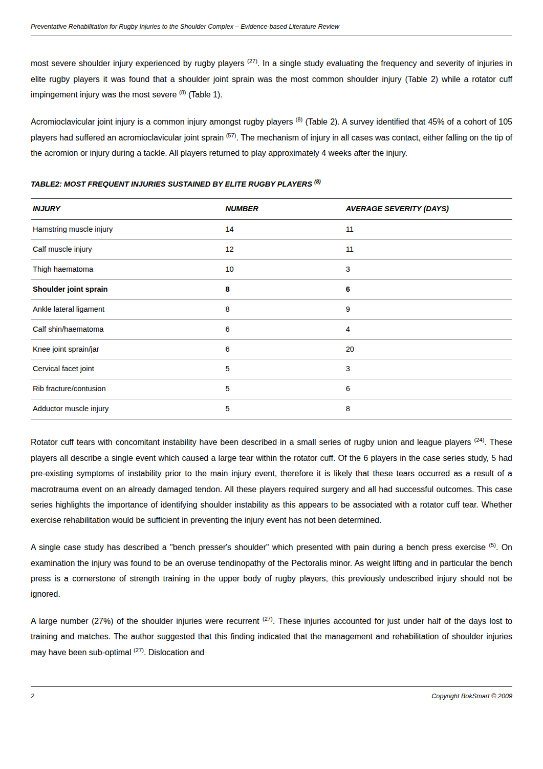Preventative Rehabilitation for Rugby Injuries to the Shoulder Complex – Evidence-based Literature Review
most severe shoulder injury experienced by rugby players (27). In a single study evaluating the frequency and severity of injuries in elite rugby players it was found that a shoulder joint sprain was the most common shoulder injury (Table 2) while a rotator cuff impingement injury was the most severe (8) (Table 1).
Acromioclavicular joint injury is a common injury amongst rugby players (8) (Table 2). A survey identified that 45% of a cohort of 105 players had suffered an acromioclavicular joint sprain (57). The mechanism of injury in all cases was contact, either falling on the tip of the acromion or injury during a tackle. All players returned to play approximately 4 weeks after the injury.
TABLE2: MOST FREQUENT INJURIES SUSTAINED BY ELITE RUGBY PLAYERS (8)
| INJURY | NUMBER | AVERAGE SEVERITY (DAYS) |
| --- | --- | --- |
| Hamstring muscle injury | 14 | 11 |
| Calf muscle injury | 12 | 11 |
| Thigh haematoma | 10 | 3 |
| Shoulder joint sprain | 8 | 6 |
| Ankle lateral ligament | 8 | 9 |
| Calf shin/haematoma | 6 | 4 |
| Knee joint sprain/jar | 6 | 20 |
| Cervical facet joint | 5 | 3 |
| Rib fracture/contusion | 5 | 6 |
| Adductor muscle injury | 5 | 8 |
Rotator cuff tears with concomitant instability have been described in a small series of rugby union and league players (24). These players all describe a single event which caused a large tear within the rotator cuff. Of the 6 players in the case series study, 5 had pre-existing symptoms of instability prior to the main injury event, therefore it is likely that these tears occurred as a result of a macrotrauma event on an already damaged tendon. All these players required surgery and all had successful outcomes. This case series highlights the importance of identifying shoulder instability as this appears to be associated with a rotator cuff tear. Whether exercise rehabilitation would be sufficient in preventing the injury event has not been determined.
A single case study has described a "bench presser's shoulder" which presented with pain during a bench press exercise (5). On examination the injury was found to be an overuse tendinopathy of the Pectoralis minor. As weight lifting and in particular the bench press is a cornerstone of strength training in the upper body of rugby players, this previously undescribed injury should not be ignored.
A large number (27%) of the shoulder injuries were recurrent (27). These injuries accounted for just under half of the days lost to training and matches. The author suggested that this finding indicated that the management and rehabilitation of shoulder injuries may have been sub-optimal (27). Dislocation and
2 Copyright BokSmart © 2009